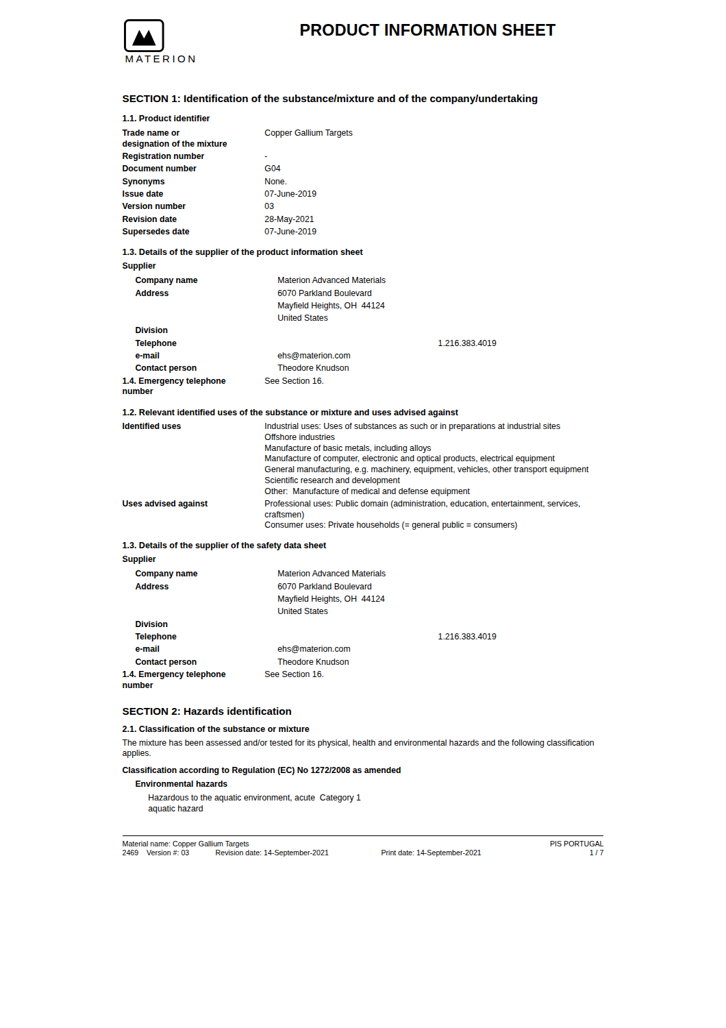MATERION
PRODUCT INFORMATION SHEET
SECTION 1: Identification of the substance/mixture and of the company/undertaking
1.1. Product identifier
| Trade name or designation of the mixture | Copper Gallium Targets |
| Registration number | - |
| Document number | G04 |
| Synonyms | None. |
| Issue date | 07-June-2019 |
| Version number | 03 |
| Revision date | 28-May-2021 |
| Supersedes date | 07-June-2019 |
1.3. Details of the supplier of the product information sheet
Supplier
| Company name | Materion Advanced Materials |
| Address | 6070 Parkland Boulevard |
| | Mayfield Heights, OH 44124 |
| | United States |
| Division | |
| Telephone | 1.216.383.4019 |
| e-mail | ehs@materion.com |
| Contact person | Theodore Knudson |
| 1.4. Emergency telephone number | See Section 16. |
1.2. Relevant identified uses of the substance or mixture and uses advised against
| Identified uses | Industrial uses: Uses of substances as such or in preparations at industrial sites Offshore industries Manufacture of basic metals, including alloys Manufacture of computer, electronic and optical products, electrical equipment General manufacturing, e.g. machinery, equipment, vehicles, other transport equipment Scientific research and development Other: Manufacture of medical and defense equipment |
| Uses advised against | Professional uses: Public domain (administration, education, entertainment, services, craftsmen) Consumer uses: Private households (= general public = consumers) |
1.3. Details of the supplier of the safety data sheet
Supplier
| Company name | Materion Advanced Materials |
| Address | 6070 Parkland Boulevard |
| | Mayfield Heights, OH 44124 |
| | United States |
| Division | |
| Telephone | 1.216.383.4019 |
| e-mail | ehs@materion.com |
| Contact person | Theodore Knudson |
| 1.4. Emergency telephone number | See Section 16. |
SECTION 2: Hazards identification
2.1. Classification of the substance or mixture
The mixture has been assessed and/or tested for its physical, health and environmental hazards and the following classification applies.
Classification according to Regulation (EC) No 1272/2008 as amended
Environmental hazards
Hazardous to the aquatic environment, acute Category 1
aquatic hazard
Material name: Copper Gallium Targets
PIS PORTUGAL
2469 Version #: 03
Revision date: 14-September-2021
Print date: 14-September-2021
1 / 7